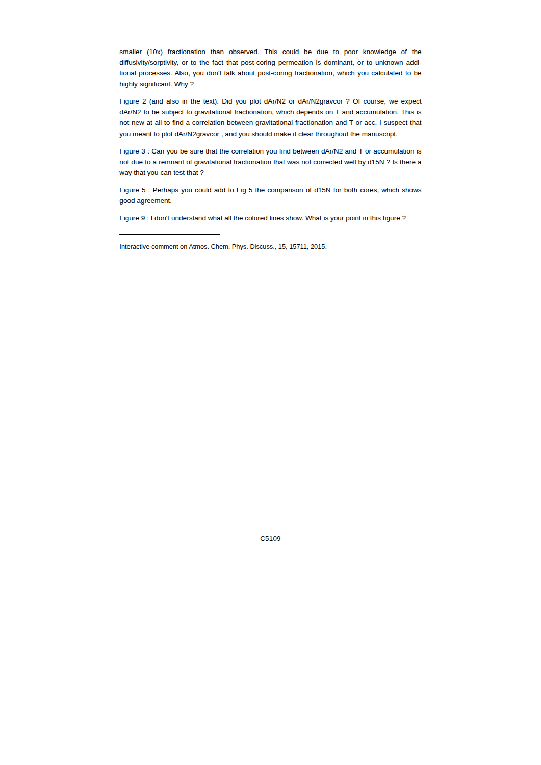smaller (10x) fractionation than observed. This could be due to poor knowledge of the diffusivity/sorptivity, or to the fact that post-coring permeation is dominant, or to unknown additional processes. Also, you don't talk about post-coring fractionation, which you calculated to be highly significant. Why ?
Figure 2 (and also in the text). Did you plot dAr/N2 or dAr/N2gravcor ? Of course, we expect dAr/N2 to be subject to gravitational fractionation, which depends on T and accumulation. This is not new at all to find a correlation between gravitational fractionation and T or acc. I suspect that you meant to plot dAr/N2gravcor , and you should make it clear throughout the manuscript.
Figure 3 : Can you be sure that the correlation you find between dAr/N2 and T or accumulation is not due to a remnant of gravitational fractionation that was not corrected well by d15N ? Is there a way that you can test that ?
Figure 5 : Perhaps you could add to Fig 5 the comparison of d15N for both cores, which shows good agreement.
Figure 9 : I don't understand what all the colored lines show. What is your point in this figure ?
Interactive comment on Atmos. Chem. Phys. Discuss., 15, 15711, 2015.
C5109